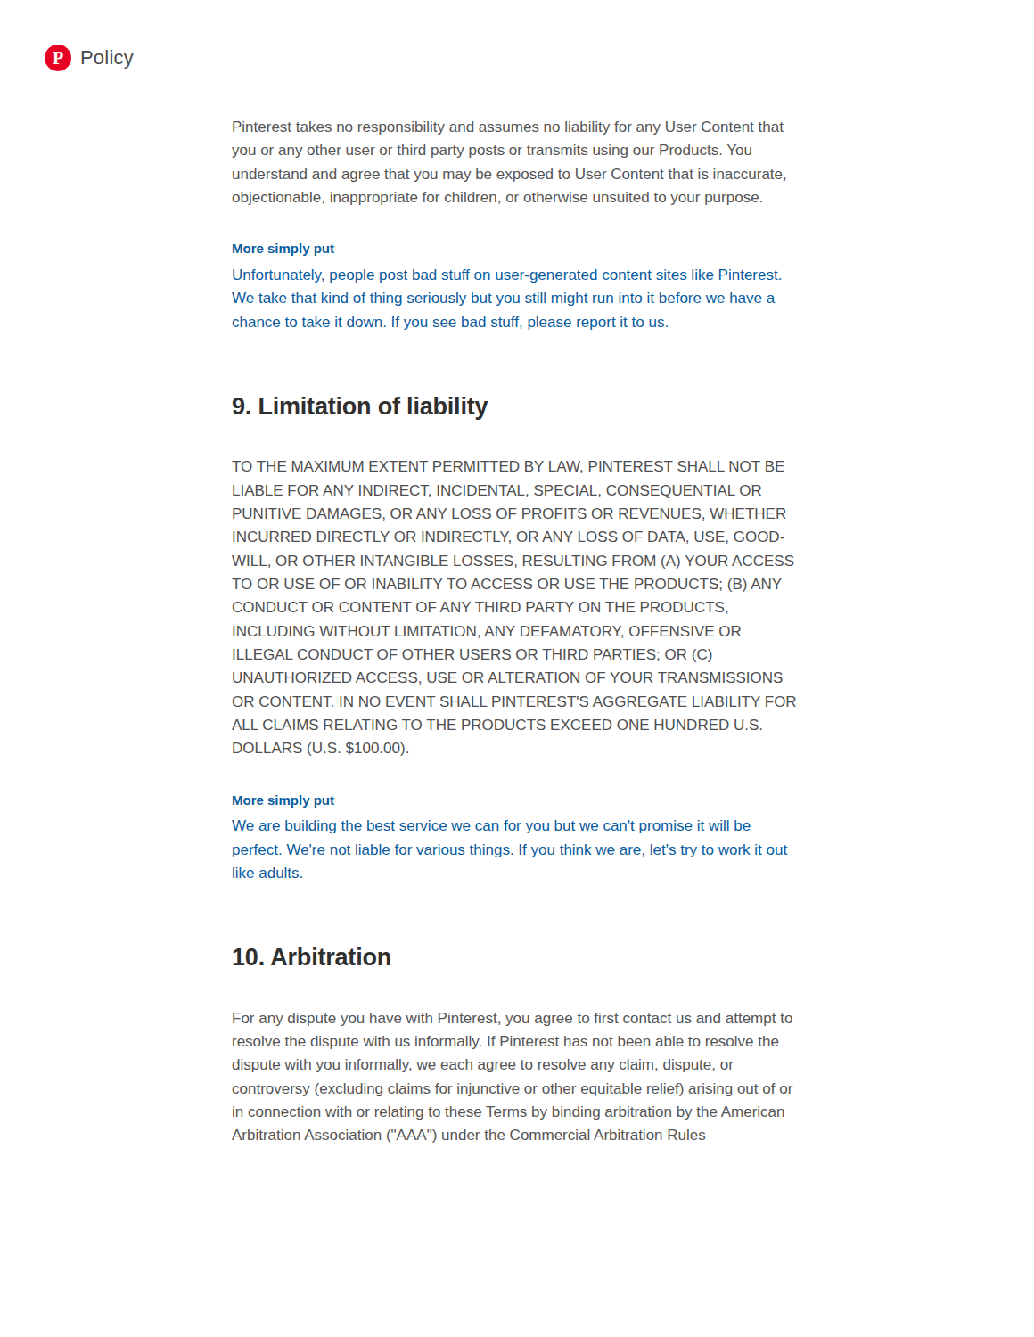P
Policy
Pinterest takes no responsibility and assumes no liability for any User Content that you or any other user or third party posts or transmits using our Products. You understand and agree that you may be exposed to User Content that is inaccurate, objectionable, inappropriate for children, or otherwise unsuited to your purpose.
More simply put
Unfortunately, people post bad stuff on user-generated content sites like Pinterest. We take that kind of thing seriously but you still might run into it before we have a chance to take it down. If you see bad stuff, please report it to us.
9. Limitation of liability
To the maximum extent permitted by law, Pinterest shall not be liable for any indirect, incidental, special, consequential or punitive damages, or any loss of profits or revenues, whether incurred directly or indirectly, or any loss of data, use, good-will, or other intangible losses, resulting from (a) your access to or use of or inability to access or use the Products; (b) any conduct or content of any third party on the Products, including without limitation, any defamatory, offensive or illegal conduct of other users or third parties; or (c) unauthorized access, use or alteration of your transmissions or content. In no event shall Pinterest's aggregate liability for all claims relating to the Products exceed one hundred U.S. dollars (U.S. $100.00).
More simply put
We are building the best service we can for you but we can't promise it will be perfect. We're not liable for various things. If you think we are, let's try to work it out like adults.
10. Arbitration
For any dispute you have with Pinterest, you agree to first contact us and attempt to resolve the dispute with us informally. If Pinterest has not been able to resolve the dispute with you informally, we each agree to resolve any claim, dispute, or controversy (excluding claims for injunctive or other equitable relief) arising out of or in connection with or relating to these Terms by binding arbitration by the American Arbitration Association ("AAA") under the Commercial Arbitration Rules